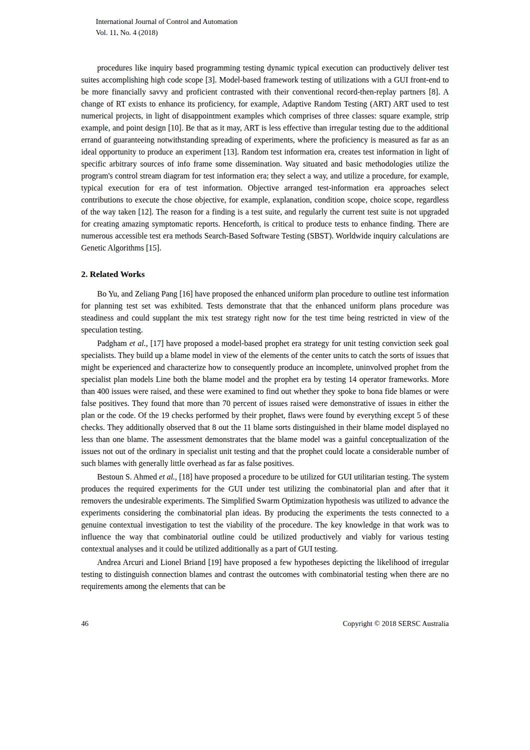International Journal of Control and Automation
Vol. 11, No. 4 (2018)
procedures like inquiry based programming testing dynamic typical execution can productively deliver test suites accomplishing high code scope [3]. Model-based framework testing of utilizations with a GUI front-end to be more financially savvy and proficient contrasted with their conventional record-then-replay partners [8]. A change of RT exists to enhance its proficiency, for example, Adaptive Random Testing (ART) ART used to test numerical projects, in light of disappointment examples which comprises of three classes: square example, strip example, and point design [10]. Be that as it may, ART is less effective than irregular testing due to the additional errand of guaranteeing notwithstanding spreading of experiments, where the proficiency is measured as far as an ideal opportunity to produce an experiment [13]. Random test information era, creates test information in light of specific arbitrary sources of info frame some dissemination. Way situated and basic methodologies utilize the program's control stream diagram for test information era; they select a way, and utilize a procedure, for example, typical execution for era of test information. Objective arranged test-information era approaches select contributions to execute the chose objective, for example, explanation, condition scope, choice scope, regardless of the way taken [12]. The reason for a finding is a test suite, and regularly the current test suite is not upgraded for creating amazing symptomatic reports. Henceforth, is critical to produce tests to enhance finding. There are numerous accessible test era methods Search-Based Software Testing (SBST). Worldwide inquiry calculations are Genetic Algorithms [15].
2. Related Works
Bo Yu, and Zeliang Pang [16] have proposed the enhanced uniform plan procedure to outline test information for planning test set was exhibited. Tests demonstrate that that the enhanced uniform plans procedure was steadiness and could supplant the mix test strategy right now for the test time being restricted in view of the speculation testing.
Padgham et al., [17] have proposed a model-based prophet era strategy for unit testing conviction seek goal specialists. They build up a blame model in view of the elements of the center units to catch the sorts of issues that might be experienced and characterize how to consequently produce an incomplete, uninvolved prophet from the specialist plan models Line both the blame model and the prophet era by testing 14 operator frameworks. More than 400 issues were raised, and these were examined to find out whether they spoke to bona fide blames or were false positives. They found that more than 70 percent of issues raised were demonstrative of issues in either the plan or the code. Of the 19 checks performed by their prophet, flaws were found by everything except 5 of these checks. They additionally observed that 8 out the 11 blame sorts distinguished in their blame model displayed no less than one blame. The assessment demonstrates that the blame model was a gainful conceptualization of the issues not out of the ordinary in specialist unit testing and that the prophet could locate a considerable number of such blames with generally little overhead as far as false positives.
Bestoun S. Ahmed et al., [18] have proposed a procedure to be utilized for GUI utilitarian testing. The system produces the required experiments for the GUI under test utilizing the combinatorial plan and after that it removers the undesirable experiments. The Simplified Swarm Optimization hypothesis was utilized to advance the experiments considering the combinatorial plan ideas. By producing the experiments the tests connected to a genuine contextual investigation to test the viability of the procedure. The key knowledge in that work was to influence the way that combinatorial outline could be utilized productively and viably for various testing contextual analyses and it could be utilized additionally as a part of GUI testing.
Andrea Arcuri and Lionel Briand [19] have proposed a few hypotheses depicting the likelihood of irregular testing to distinguish connection blames and contrast the outcomes with combinatorial testing when there are no requirements among the elements that can be
46 Copyright © 2018 SERSC Australia